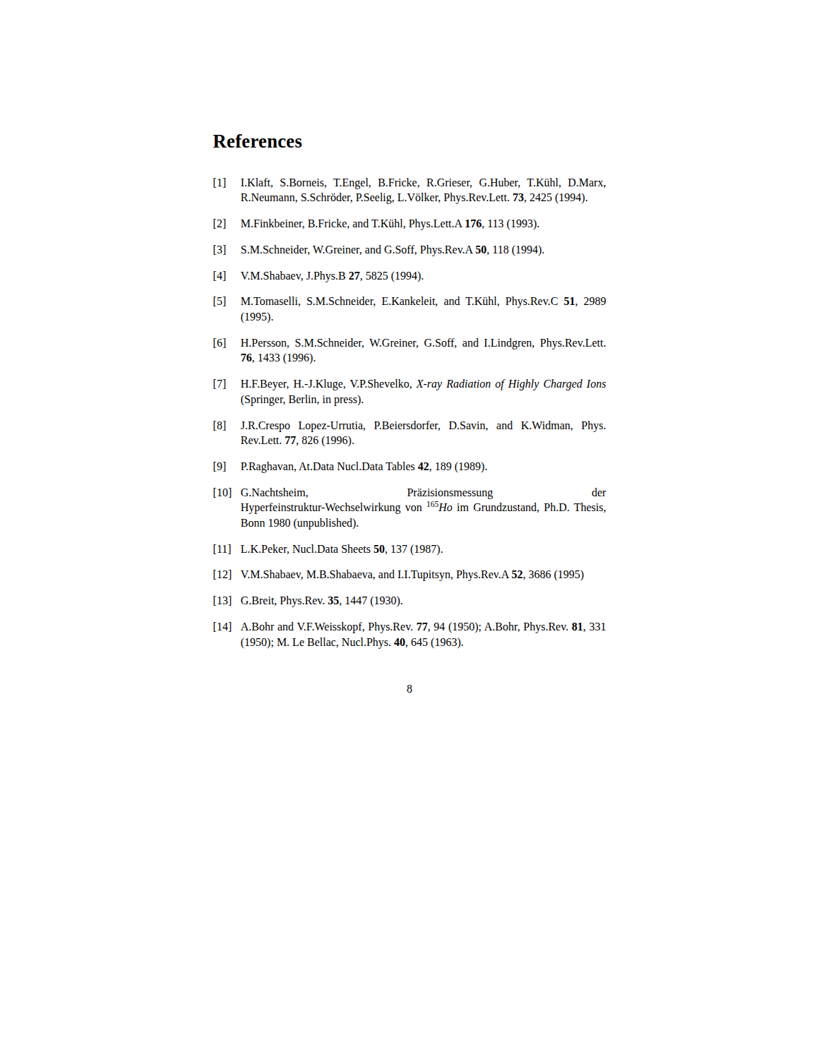References
[1] I.Klaft, S.Borneis, T.Engel, B.Fricke, R.Grieser, G.Huber, T.Kühl, D.Marx, R.Neumann, S.Schröder, P.Seelig, L.Völker, Phys.Rev.Lett. 73, 2425 (1994).
[2] M.Finkbeiner, B.Fricke, and T.Kühl, Phys.Lett.A 176, 113 (1993).
[3] S.M.Schneider, W.Greiner, and G.Soff, Phys.Rev.A 50, 118 (1994).
[4] V.M.Shabaev, J.Phys.B 27, 5825 (1994).
[5] M.Tomaselli, S.M.Schneider, E.Kankeleit, and T.Kühl, Phys.Rev.C 51, 2989 (1995).
[6] H.Persson, S.M.Schneider, W.Greiner, G.Soff, and I.Lindgren, Phys.Rev.Lett. 76, 1433 (1996).
[7] H.F.Beyer, H.-J.Kluge, V.P.Shevelko, X-ray Radiation of Highly Charged Ions (Springer, Berlin, in press).
[8] J.R.Crespo Lopez-Urrutia, P.Beiersdorfer, D.Savin, and K.Widman, Phys. Rev.Lett. 77, 826 (1996).
[9] P.Raghavan, At.Data Nucl.Data Tables 42, 189 (1989).
[10] G.Nachtsheim, Präzisionsmessung der Hyperfeinstruktur-Wechselwirkung von 165Ho im Grundzustand, Ph.D. Thesis, Bonn 1980 (unpublished).
[11] L.K.Peker, Nucl.Data Sheets 50, 137 (1987).
[12] V.M.Shabaev, M.B.Shabaeva, and I.I.Tupitsyn, Phys.Rev.A 52, 3686 (1995)
[13] G.Breit, Phys.Rev. 35, 1447 (1930).
[14] A.Bohr and V.F.Weisskopf, Phys.Rev. 77, 94 (1950); A.Bohr, Phys.Rev. 81, 331 (1950); M. Le Bellac, Nucl.Phys. 40, 645 (1963).
8